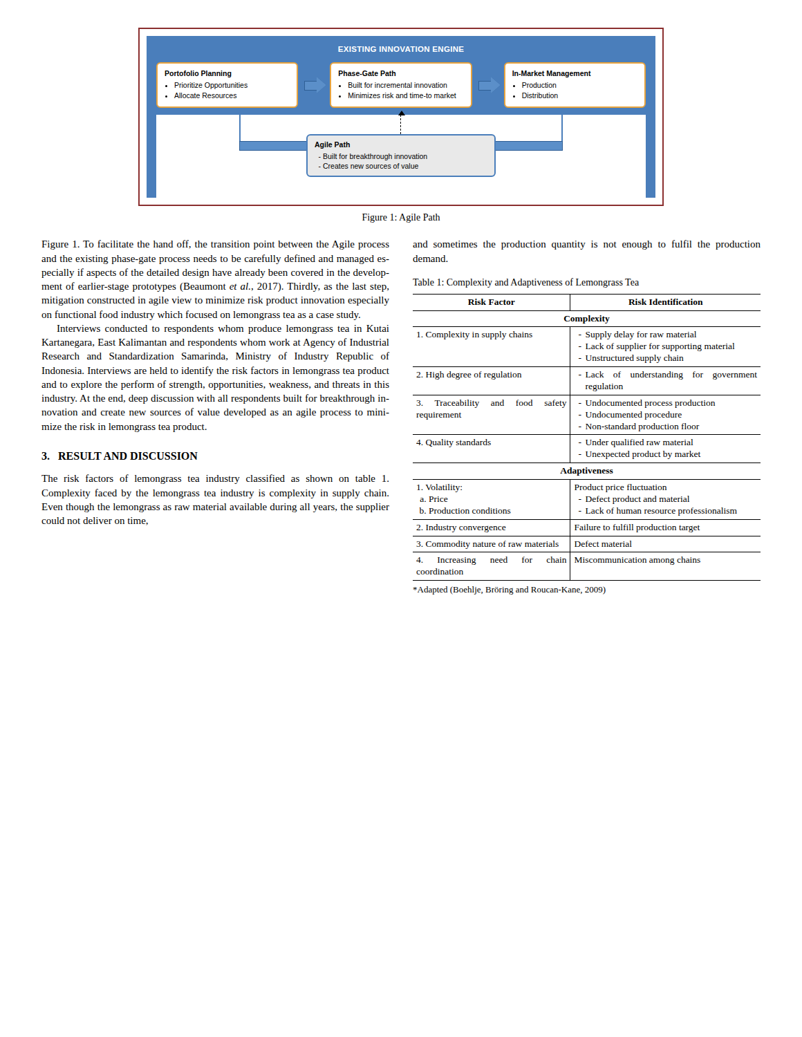EXISTING INNOVATION ENGINE
Portofolio Planning
Prioritize Opportunities
Allocate Resources
Phase-Gate Path
Built for incremental innovation
Minimizes risk and time-to market
In-Market Management
Production
Distribution
Agile Path
Built for breakthrough innovation
Creates new sources of value
Figure 1: Agile Path
Figure 1. To facilitate the hand off, the transition point between the Agile process and the existing phase-gate process needs to be carefully defined and managed especially if aspects of the detailed design have already been covered in the development of earlier-stage prototypes (Beaumont et al., 2017). Thirdly, as the last step, mitigation constructed in agile view to minimize risk product innovation especially on functional food industry which focused on lemongrass tea as a case study.
Interviews conducted to respondents whom produce lemongrass tea in Kutai Kartanegara, East Kalimantan and respondents whom work at Agency of Industrial Research and Standardization Samarinda, Ministry of Industry Republic of Indonesia. Interviews are held to identify the risk factors in lemongrass tea product and to explore the perform of strength, opportunities, weakness, and threats in this industry. At the end, deep discussion with all respondents built for breakthrough innovation and create new sources of value developed as an agile process to minimize the risk in lemongrass tea product.
3. RESULT AND DISCUSSION
The risk factors of lemongrass tea industry classified as shown on table 1. Complexity faced by the lemongrass tea industry is complexity in supply chain. Even though the lemongrass as raw material available during all years, the supplier could not deliver on time,
and sometimes the production quantity is not enough to fulfil the production demand.
Table 1: Complexity and Adaptiveness of Lemongrass Tea
| Risk Factor | Risk Identification |
| --- | --- |
| Complexity |
| 1. Complexity in supply chains | Supply delay for raw material Lack of supplier for supporting material Unstructured supply chain |
| 2. High degree of regulation | Lack of understanding for government regulation |
| 3. Traceability and food safety requirement | Undocumented process production Undocumented procedure Non-standard production floor |
| 4. Quality standards | Under qualified raw material Unexpected product by market |
| Adaptiveness |
| 1. Volatility: Price Production conditions | Product price fluctuation Defect product and material Lack of human resource professionalism |
| 2. Industry convergence | Failure to fulfill production target |
| 3. Commodity nature of raw materials | Defect material |
| 4. Increasing need for chain coordination | Miscommunication among chains |
*Adapted (Boehlje, Bröring and Roucan-Kane, 2009)